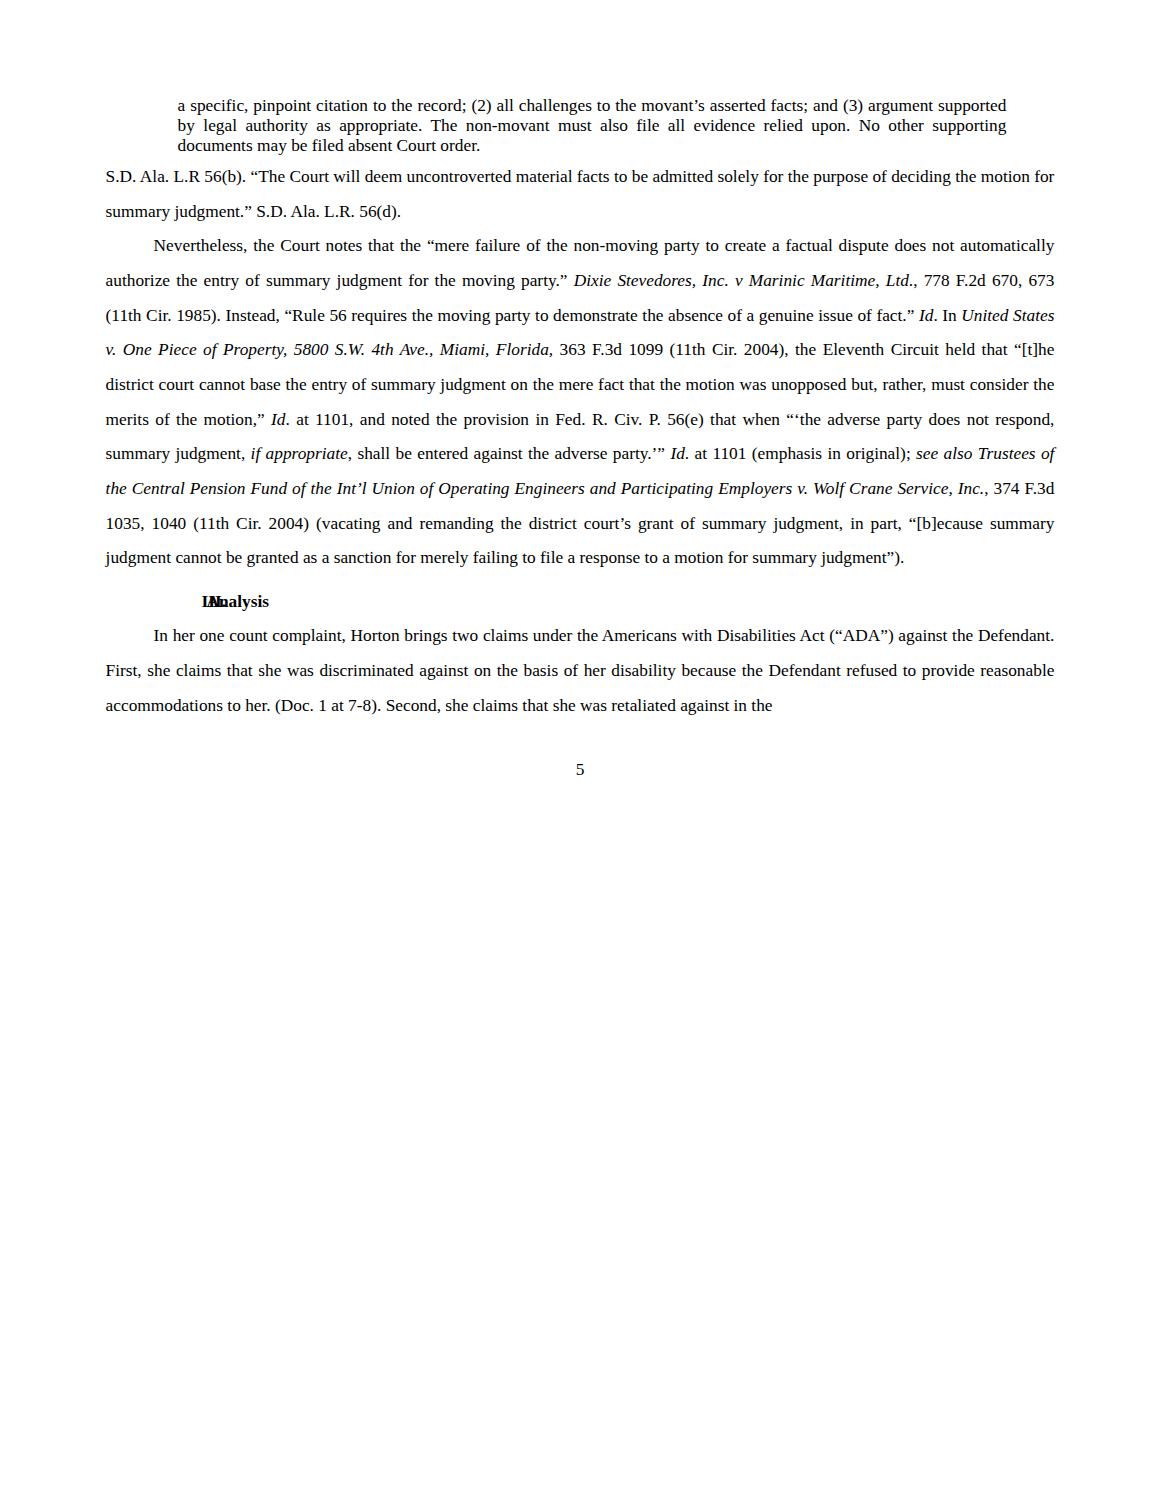a specific, pinpoint citation to the record; (2) all challenges to the movant’s asserted facts; and (3) argument supported by legal authority as appropriate. The non-movant must also file all evidence relied upon. No other supporting documents may be filed absent Court order.
S.D. Ala. L.R 56(b). “The Court will deem uncontroverted material facts to be admitted solely for the purpose of deciding the motion for summary judgment.” S.D. Ala. L.R. 56(d).
Nevertheless, the Court notes that the “mere failure of the non-moving party to create a factual dispute does not automatically authorize the entry of summary judgment for the moving party.” Dixie Stevedores, Inc. v Marinic Maritime, Ltd., 778 F.2d 670, 673 (11th Cir. 1985). Instead, “Rule 56 requires the moving party to demonstrate the absence of a genuine issue of fact.” Id. In United States v. One Piece of Property, 5800 S.W. 4th Ave., Miami, Florida, 363 F.3d 1099 (11th Cir. 2004), the Eleventh Circuit held that “[t]he district court cannot base the entry of summary judgment on the mere fact that the motion was unopposed but, rather, must consider the merits of the motion,” Id. at 1101, and noted the provision in Fed. R. Civ. P. 56(e) that when “‘the adverse party does not respond, summary judgment, if appropriate, shall be entered against the adverse party.’” Id. at 1101 (emphasis in original); see also Trustees of the Central Pension Fund of the Int’l Union of Operating Engineers and Participating Employers v. Wolf Crane Service, Inc., 374 F.3d 1035, 1040 (11th Cir. 2004) (vacating and remanding the district court’s grant of summary judgment, in part, “[b]ecause summary judgment cannot be granted as a sanction for merely failing to file a response to a motion for summary judgment”).
III. Analysis
In her one count complaint, Horton brings two claims under the Americans with Disabilities Act (“ADA”) against the Defendant. First, she claims that she was discriminated against on the basis of her disability because the Defendant refused to provide reasonable accommodations to her. (Doc. 1 at 7-8). Second, she claims that she was retaliated against in the
5